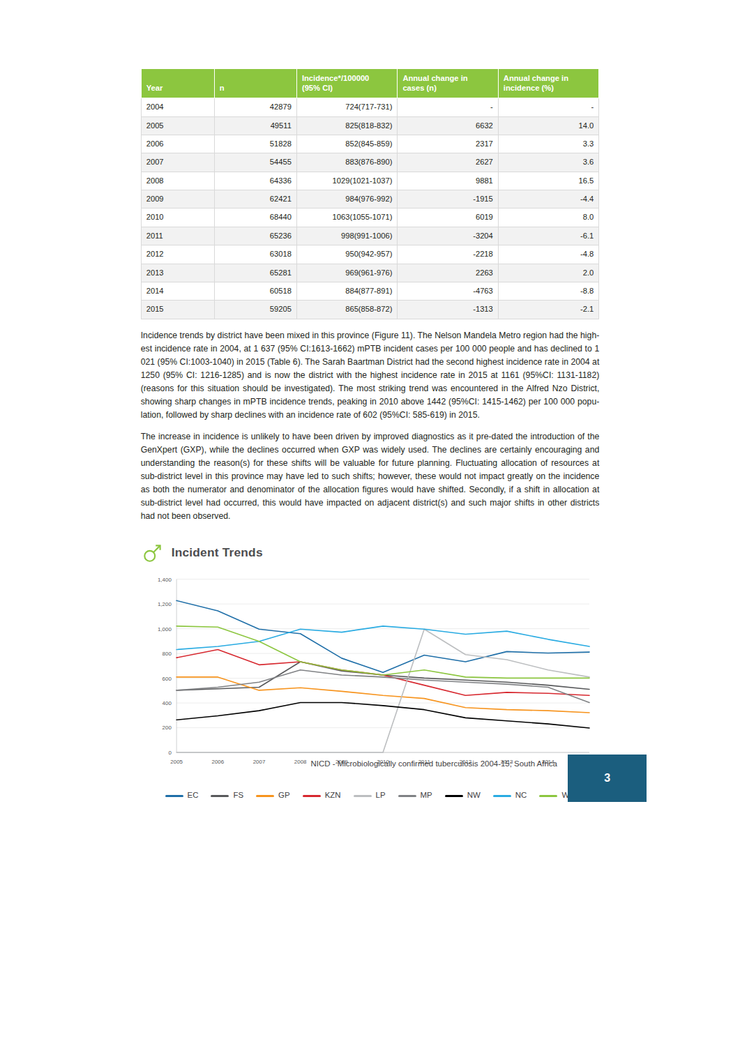| Year | n | Incidence*/100000 (95% CI) | Annual change in cases (n) | Annual change in incidence (%) |
| --- | --- | --- | --- | --- |
| 2004 | 42879 | 724(717-731) | - | - |
| 2005 | 49511 | 825(818-832) | 6632 | 14.0 |
| 2006 | 51828 | 852(845-859) | 2317 | 3.3 |
| 2007 | 54455 | 883(876-890) | 2627 | 3.6 |
| 2008 | 64336 | 1029(1021-1037) | 9881 | 16.5 |
| 2009 | 62421 | 984(976-992) | -1915 | -4.4 |
| 2010 | 68440 | 1063(1055-1071) | 6019 | 8.0 |
| 2011 | 65236 | 998(991-1006) | -3204 | -6.1 |
| 2012 | 63018 | 950(942-957) | -2218 | -4.8 |
| 2013 | 65281 | 969(961-976) | 2263 | 2.0 |
| 2014 | 60518 | 884(877-891) | -4763 | -8.8 |
| 2015 | 59205 | 865(858-872) | -1313 | -2.1 |
Incidence trends by district have been mixed in this province (Figure 11). The Nelson Mandela Metro region had the highest incidence rate in 2004, at 1 637 (95% CI:1613-1662) mPTB incident cases per 100 000 people and has declined to 1 021 (95% CI:1003-1040) in 2015 (Table 6). The Sarah Baartman District had the second highest incidence rate in 2004 at 1250 (95% CI: 1216-1285) and is now the district with the highest incidence rate in 2015 at 1161 (95%CI: 1131-1182) (reasons for this situation should be investigated). The most striking trend was encountered in the Alfred Nzo District, showing sharp changes in mPTB incidence trends, peaking in 2010 above 1442 (95%CI: 1415-1462) per 100 000 population, followed by sharp declines with an incidence rate of 602 (95%CI: 585-619) in 2015.
The increase in incidence is unlikely to have been driven by improved diagnostics as it pre-dated the introduction of the GenXpert (GXP), while the declines occurred when GXP was widely used. The declines are certainly encouraging and understanding the reason(s) for these shifts will be valuable for future planning. Fluctuating allocation of resources at sub-district level in this province may have led to such shifts; however, these would not impact greatly on the incidence as both the numerator and denominator of the allocation figures would have shifted. Secondly, if a shift in allocation at sub-district level had occurred, this would have impacted on adjacent district(s) and such major shifts in other districts had not been observed.
Incident Trends
0 200 400 600 800 1,000 1,200 1,400 2005 2006 2007 2008 2009 2010 2011 2012 2013 2014 2015
EC FS GP KZN LP MP NW NC WC
NICD - Microbiologically confirmed tuberculosis 2004-15; South Africa
3